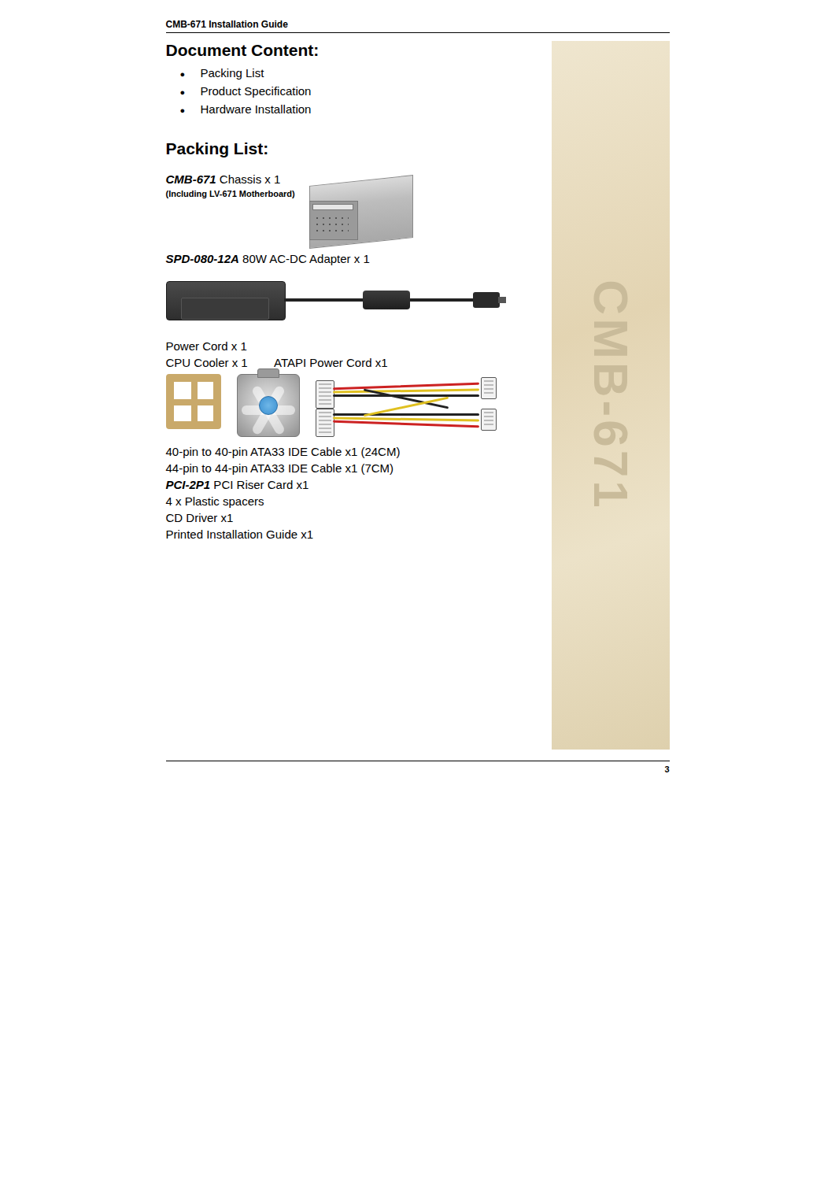CMB-671 Installation Guide
Document Content:
Packing List
Product Specification
Hardware Installation
Packing List:
CMB-671 Chassis x 1
(Including LV-671 Motherboard)
SPD-080-12A 80W AC-DC Adapter x 1
Power Cord x 1
CPU Cooler x 1 ATAPI Power Cord x1
40-pin to 40-pin ATA33 IDE Cable x1 (24CM)
44-pin to 44-pin ATA33 IDE Cable x1 (7CM)
PCI-2P1 PCI Riser Card x1
4 x Plastic spacers
CD Driver x1
Printed Installation Guide x1
CMB-671
3